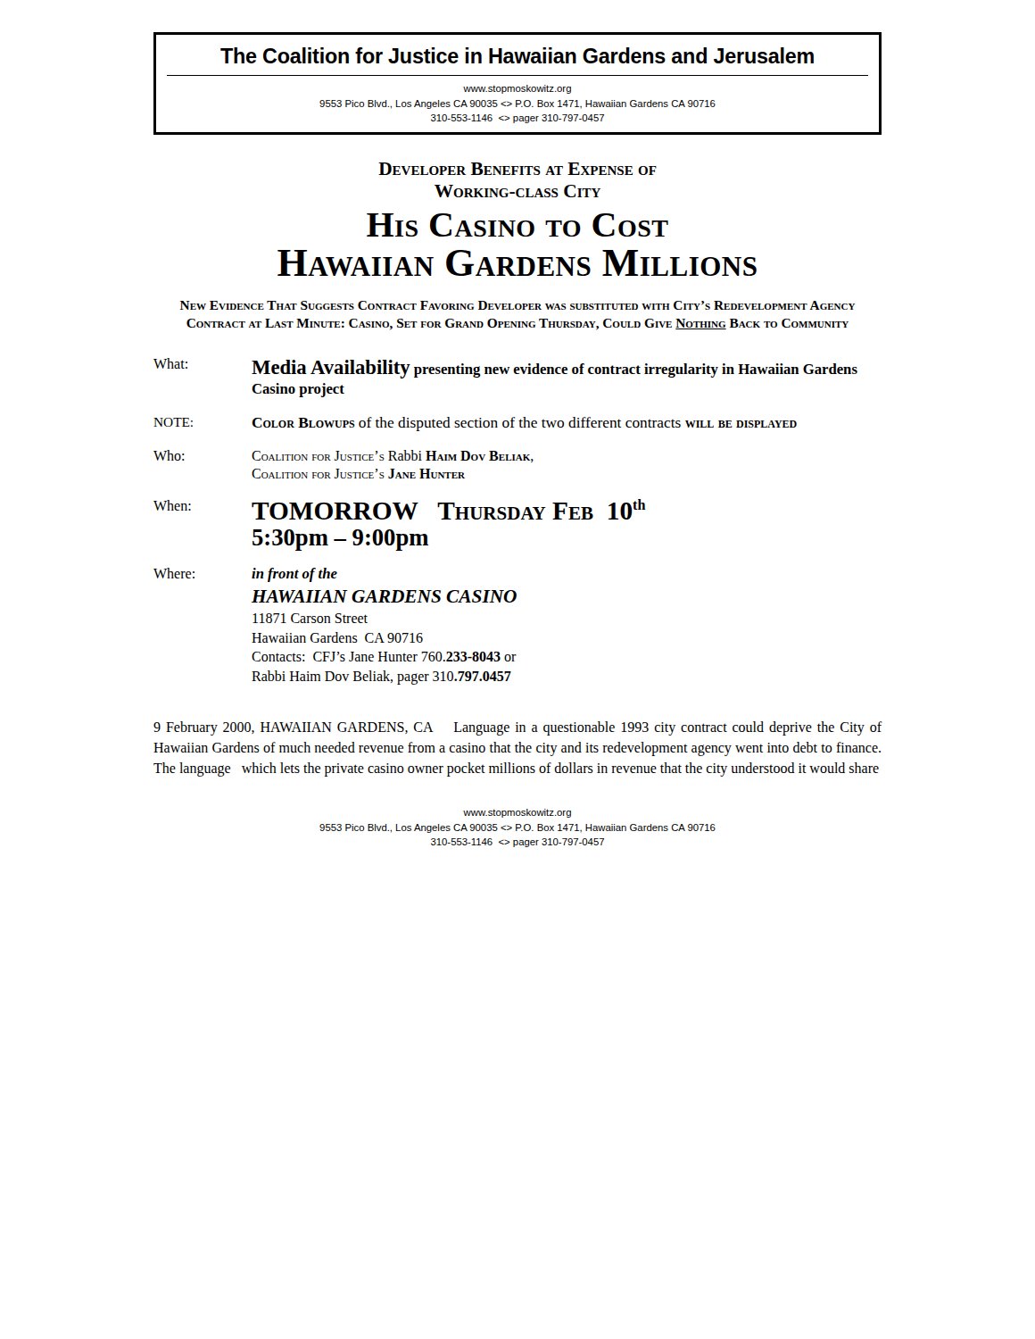The Coalition for Justice in Hawaiian Gardens and Jerusalem
www.stopmoskowitz.org
9553 Pico Blvd., Los Angeles CA 90035 <> P.O. Box 1471, Hawaiian Gardens CA 90716
310-553-1146 <> pager 310-797-0457
Developer Benefits at Expense of
Working-class City
His Casino to Cost Hawaiian Gardens Millions
New Evidence That Suggests Contract Favoring Developer was substituted with City’s Redevelopment Agency Contract at Last Minute: Casino, Set for Grand Opening Thursday, Could Give Nothing Back to Community
| What: | Media Availability presenting new evidence of contract irregularity in Hawaiian Gardens Casino project |
| NOTE: | Color Blowups of the disputed section of the two different contracts will be displayed |
| Who: | Coalition for Justice’s Rabbi Haim Dov Beliak , Coalition for Justice’s Jane Hunter |
| When: | TOMORROW Thursday Feb 10 th 5:30pm – 9:00pm |
| Where: | in front of the HAWAIIAN GARDENS CASINO 11871 Carson Street Hawaiian Gardens CA 90716 Contacts: CFJ’s Jane Hunter 760. 233-8043 or Rabbi Haim Dov Beliak, pager 310 .797.0457 |
9 February 2000, HAWAIIAN GARDENS, CA Language in a questionable 1993 city contract could deprive the City of Hawaiian Gardens of much needed revenue from a casino that the city and its redevelopment agency went into debt to finance. The language which lets the private casino owner pocket millions of dollars in revenue that the city understood it would share
www.stopmoskowitz.org
9553 Pico Blvd., Los Angeles CA 90035 <> P.O. Box 1471, Hawaiian Gardens CA 90716
310-553-1146 <> pager 310-797-0457